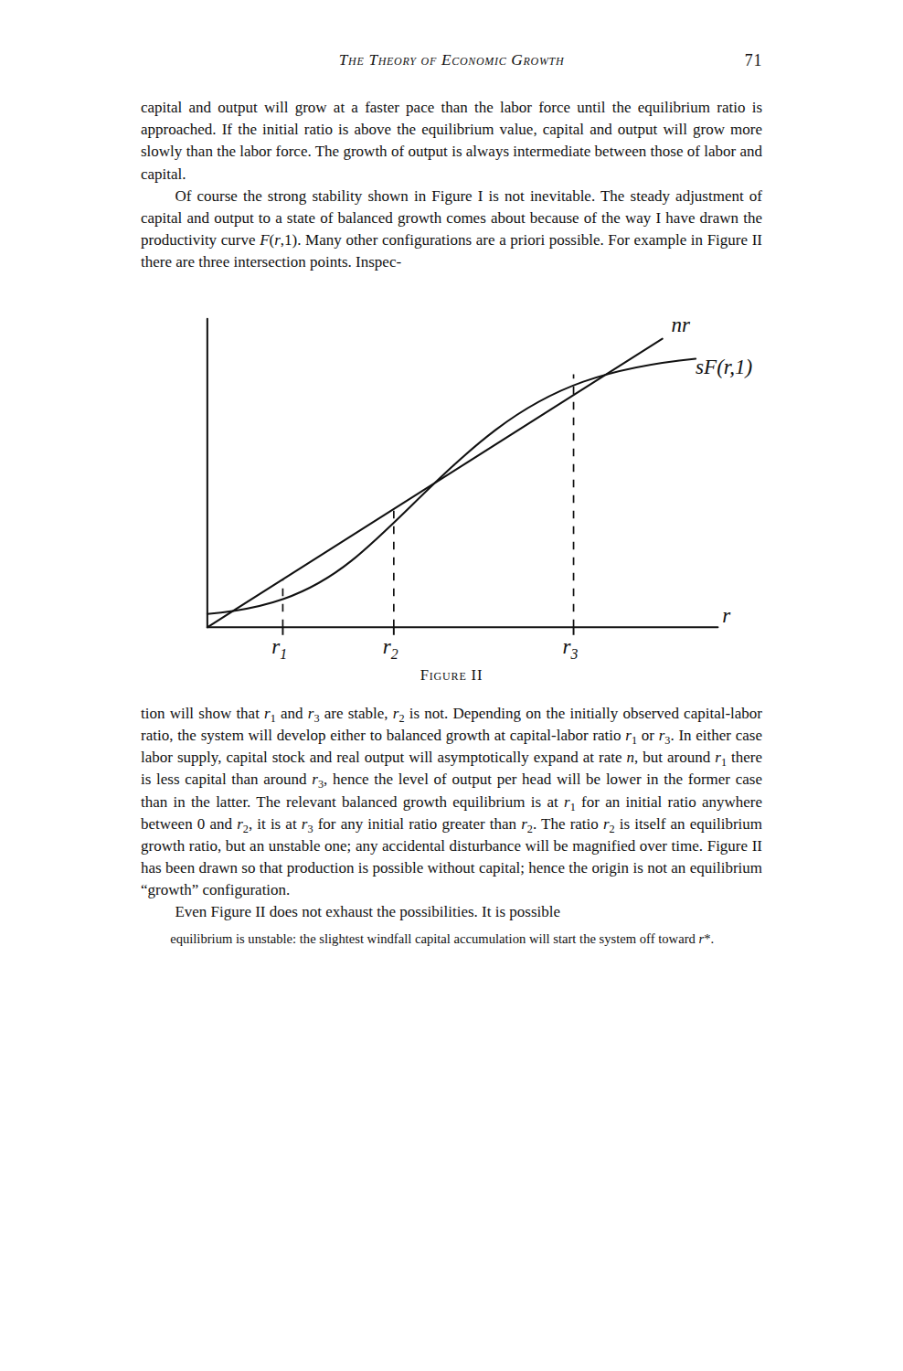The Theory of Economic Growth 71
capital and output will grow at a faster pace than the labor force until the equilibrium ratio is approached. If the initial ratio is above the equilibrium value, capital and output will grow more slowly than the labor force. The growth of output is always intermediate between those of labor and capital.
Of course the strong stability shown in Figure I is not inevitable. The steady adjustment of capital and output to a state of balanced growth comes about because of the way I have drawn the productivity curve F(r,1). Many other configurations are a priori possible. For example in Figure II there are three intersection points. Inspec-
nr sF(r,1) r r1 r2 r3
Figure II
tion will show that r1 and r3 are stable, r2 is not. Depending on the initially observed capital-labor ratio, the system will develop either to balanced growth at capital-labor ratio r1 or r3. In either case labor supply, capital stock and real output will asymptotically expand at rate n, but around r1 there is less capital than around r3, hence the level of output per head will be lower in the former case than in the latter. The relevant balanced growth equilibrium is at r1 for an initial ratio anywhere between 0 and r2, it is at r3 for any initial ratio greater than r2. The ratio r2 is itself an equilibrium growth ratio, but an unstable one; any accidental disturbance will be magnified over time. Figure II has been drawn so that production is possible without capital; hence the origin is not an equilibrium “growth” configuration.
Even Figure II does not exhaust the possibilities. It is possible
equilibrium is unstable: the slightest windfall capital accumulation will start the system off toward r*.